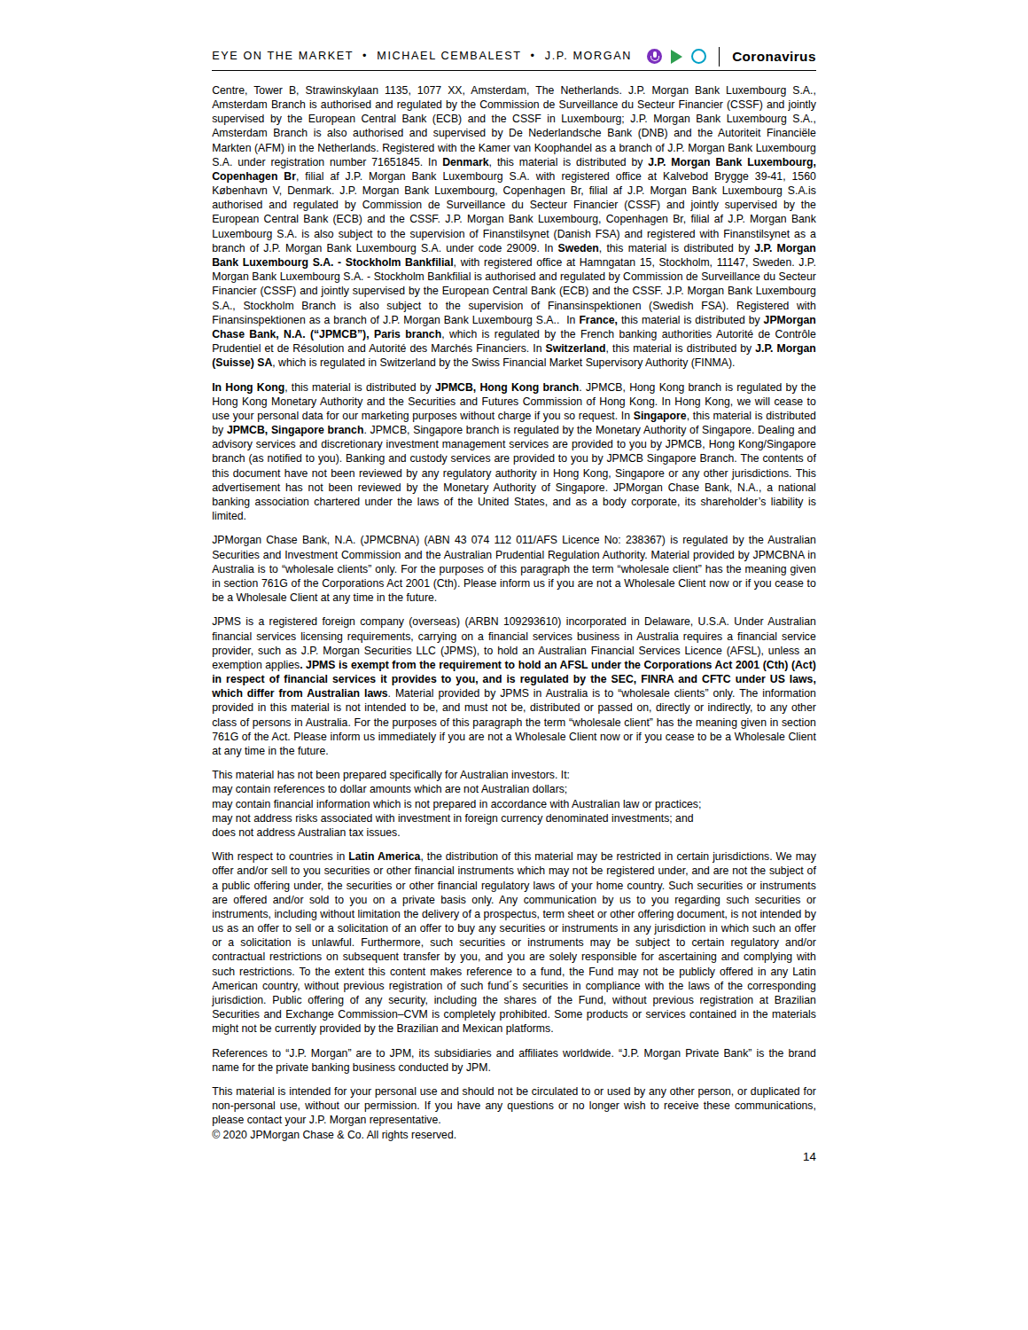EYE ON THE MARKET • MICHAEL CEMBALEST • J.P. MORGAN
Coronavirus
Centre, Tower B, Strawinskylaan 1135, 1077 XX, Amsterdam, The Netherlands. J.P. Morgan Bank Luxembourg S.A., Amsterdam Branch is authorised and regulated by the Commission de Surveillance du Secteur Financier (CSSF) and jointly supervised by the European Central Bank (ECB) and the CSSF in Luxembourg; J.P. Morgan Bank Luxembourg S.A., Amsterdam Branch is also authorised and supervised by De Nederlandsche Bank (DNB) and the Autoriteit Financiële Markten (AFM) in the Netherlands. Registered with the Kamer van Koophandel as a branch of J.P. Morgan Bank Luxembourg S.A. under registration number 71651845. In Denmark, this material is distributed by J.P. Morgan Bank Luxembourg, Copenhagen Br, filial af J.P. Morgan Bank Luxembourg S.A. with registered office at Kalvebod Brygge 39-41, 1560 København V, Denmark. J.P. Morgan Bank Luxembourg, Copenhagen Br, filial af J.P. Morgan Bank Luxembourg S.A.is authorised and regulated by Commission de Surveillance du Secteur Financier (CSSF) and jointly supervised by the European Central Bank (ECB) and the CSSF. J.P. Morgan Bank Luxembourg, Copenhagen Br, filial af J.P. Morgan Bank Luxembourg S.A. is also subject to the supervision of Finanstilsynet (Danish FSA) and registered with Finanstilsynet as a branch of J.P. Morgan Bank Luxembourg S.A. under code 29009. In Sweden, this material is distributed by J.P. Morgan Bank Luxembourg S.A. - Stockholm Bankfilial, with registered office at Hamngatan 15, Stockholm, 11147, Sweden. J.P. Morgan Bank Luxembourg S.A. - Stockholm Bankfilial is authorised and regulated by Commission de Surveillance du Secteur Financier (CSSF) and jointly supervised by the European Central Bank (ECB) and the CSSF. J.P. Morgan Bank Luxembourg S.A., Stockholm Branch is also subject to the supervision of Finansinspektionen (Swedish FSA). Registered with Finansinspektionen as a branch of J.P. Morgan Bank Luxembourg S.A.. In France, this material is distributed by JPMorgan Chase Bank, N.A. (“JPMCB”), Paris branch, which is regulated by the French banking authorities Autorité de Contrôle Prudentiel et de Résolution and Autorité des Marchés Financiers. In Switzerland, this material is distributed by J.P. Morgan (Suisse) SA, which is regulated in Switzerland by the Swiss Financial Market Supervisory Authority (FINMA).
In Hong Kong, this material is distributed by JPMCB, Hong Kong branch. JPMCB, Hong Kong branch is regulated by the Hong Kong Monetary Authority and the Securities and Futures Commission of Hong Kong. In Hong Kong, we will cease to use your personal data for our marketing purposes without charge if you so request. In Singapore, this material is distributed by JPMCB, Singapore branch. JPMCB, Singapore branch is regulated by the Monetary Authority of Singapore. Dealing and advisory services and discretionary investment management services are provided to you by JPMCB, Hong Kong/Singapore branch (as notified to you). Banking and custody services are provided to you by JPMCB Singapore Branch. The contents of this document have not been reviewed by any regulatory authority in Hong Kong, Singapore or any other jurisdictions. This advertisement has not been reviewed by the Monetary Authority of Singapore. JPMorgan Chase Bank, N.A., a national banking association chartered under the laws of the United States, and as a body corporate, its shareholder’s liability is limited.
JPMorgan Chase Bank, N.A. (JPMCBNA) (ABN 43 074 112 011/AFS Licence No: 238367) is regulated by the Australian Securities and Investment Commission and the Australian Prudential Regulation Authority. Material provided by JPMCBNA in Australia is to “wholesale clients” only. For the purposes of this paragraph the term “wholesale client” has the meaning given in section 761G of the Corporations Act 2001 (Cth). Please inform us if you are not a Wholesale Client now or if you cease to be a Wholesale Client at any time in the future.
JPMS is a registered foreign company (overseas) (ARBN 109293610) incorporated in Delaware, U.S.A. Under Australian financial services licensing requirements, carrying on a financial services business in Australia requires a financial service provider, such as J.P. Morgan Securities LLC (JPMS), to hold an Australian Financial Services Licence (AFSL), unless an exemption applies. JPMS is exempt from the requirement to hold an AFSL under the Corporations Act 2001 (Cth) (Act) in respect of financial services it provides to you, and is regulated by the SEC, FINRA and CFTC under US laws, which differ from Australian laws. Material provided by JPMS in Australia is to “wholesale clients” only. The information provided in this material is not intended to be, and must not be, distributed or passed on, directly or indirectly, to any other class of persons in Australia. For the purposes of this paragraph the term “wholesale client” has the meaning given in section 761G of the Act. Please inform us immediately if you are not a Wholesale Client now or if you cease to be a Wholesale Client at any time in the future.
This material has not been prepared specifically for Australian investors. It:
may contain references to dollar amounts which are not Australian dollars;
may contain financial information which is not prepared in accordance with Australian law or practices;
may not address risks associated with investment in foreign currency denominated investments; and
does not address Australian tax issues.
With respect to countries in Latin America, the distribution of this material may be restricted in certain jurisdictions. We may offer and/or sell to you securities or other financial instruments which may not be registered under, and are not the subject of a public offering under, the securities or other financial regulatory laws of your home country. Such securities or instruments are offered and/or sold to you on a private basis only. Any communication by us to you regarding such securities or instruments, including without limitation the delivery of a prospectus, term sheet or other offering document, is not intended by us as an offer to sell or a solicitation of an offer to buy any securities or instruments in any jurisdiction in which such an offer or a solicitation is unlawful. Furthermore, such securities or instruments may be subject to certain regulatory and/or contractual restrictions on subsequent transfer by you, and you are solely responsible for ascertaining and complying with such restrictions. To the extent this content makes reference to a fund, the Fund may not be publicly offered in any Latin American country, without previous registration of such fund´s securities in compliance with the laws of the corresponding jurisdiction. Public offering of any security, including the shares of the Fund, without previous registration at Brazilian Securities and Exchange Commission–CVM is completely prohibited. Some products or services contained in the materials might not be currently provided by the Brazilian and Mexican platforms.
References to “J.P. Morgan” are to JPM, its subsidiaries and affiliates worldwide. “J.P. Morgan Private Bank” is the brand name for the private banking business conducted by JPM.
This material is intended for your personal use and should not be circulated to or used by any other person, or duplicated for non-personal use, without our permission. If you have any questions or no longer wish to receive these communications, please contact your J.P. Morgan representative.
© 2020 JPMorgan Chase & Co. All rights reserved.
14